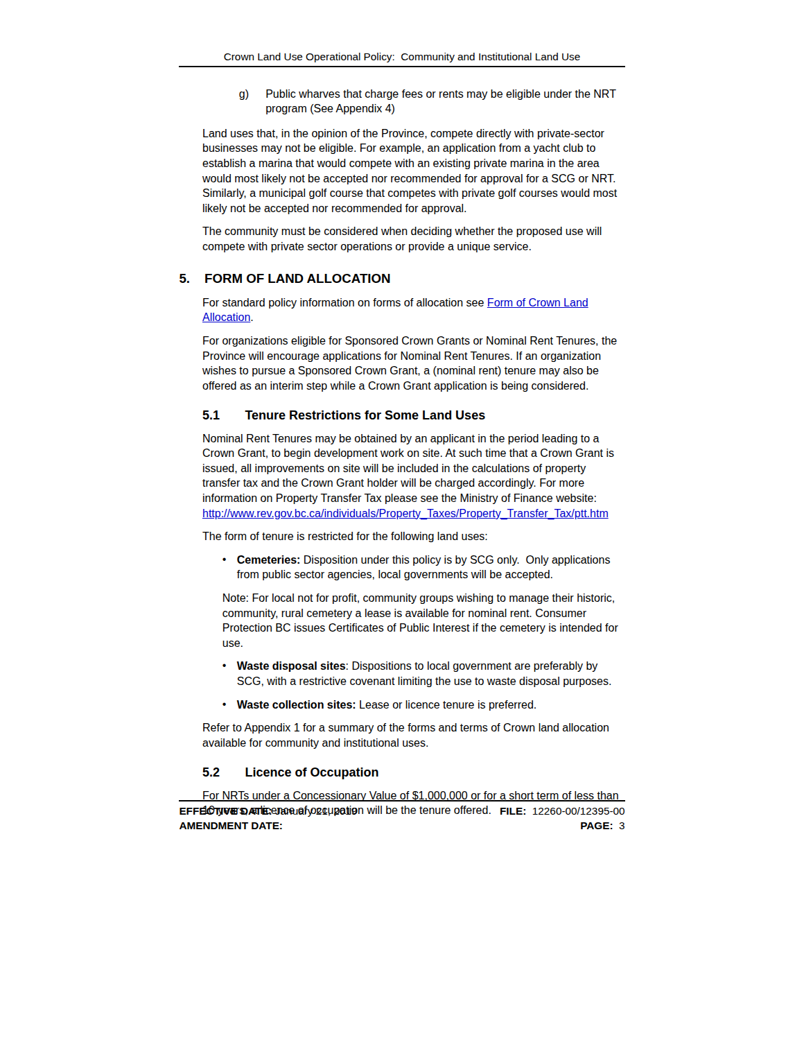Crown Land Use Operational Policy: Community and Institutional Land Use
g) Public wharves that charge fees or rents may be eligible under the NRT program (See Appendix 4)
Land uses that, in the opinion of the Province, compete directly with private-sector businesses may not be eligible. For example, an application from a yacht club to establish a marina that would compete with an existing private marina in the area would most likely not be accepted nor recommended for approval for a SCG or NRT. Similarly, a municipal golf course that competes with private golf courses would most likely not be accepted nor recommended for approval.
The community must be considered when deciding whether the proposed use will compete with private sector operations or provide a unique service.
5. FORM OF LAND ALLOCATION
For standard policy information on forms of allocation see Form of Crown Land Allocation.
For organizations eligible for Sponsored Crown Grants or Nominal Rent Tenures, the Province will encourage applications for Nominal Rent Tenures. If an organization wishes to pursue a Sponsored Crown Grant, a (nominal rent) tenure may also be offered as an interim step while a Crown Grant application is being considered.
5.1 Tenure Restrictions for Some Land Uses
Nominal Rent Tenures may be obtained by an applicant in the period leading to a Crown Grant, to begin development work on site. At such time that a Crown Grant is issued, all improvements on site will be included in the calculations of property transfer tax and the Crown Grant holder will be charged accordingly. For more information on Property Transfer Tax please see the Ministry of Finance website:
http://www.rev.gov.bc.ca/individuals/Property_Taxes/Property_Transfer_Tax/ptt.htm
The form of tenure is restricted for the following land uses:
• Cemeteries: Disposition under this policy is by SCG only. Only applications from public sector agencies, local governments will be accepted.
Note: For local not for profit, community groups wishing to manage their historic, community, rural cemetery a lease is available for nominal rent. Consumer Protection BC issues Certificates of Public Interest if the cemetery is intended for use.
• Waste disposal sites: Dispositions to local government are preferably by SCG, with a restrictive covenant limiting the use to waste disposal purposes.
• Waste collection sites: Lease or licence tenure is preferred.
Refer to Appendix 1 for a summary of the forms and terms of Crown land allocation available for community and institutional uses.
5.2 Licence of Occupation
For NRTs under a Concessionary Value of $1,000,000 or for a short term of less than 10 years, a licence of occupation will be the tenure offered.
| EFFECTIVE DATE: January 21, 2019 | FILE: 12260-00/12395-00 |
| AMENDMENT DATE: | PAGE: 3 |